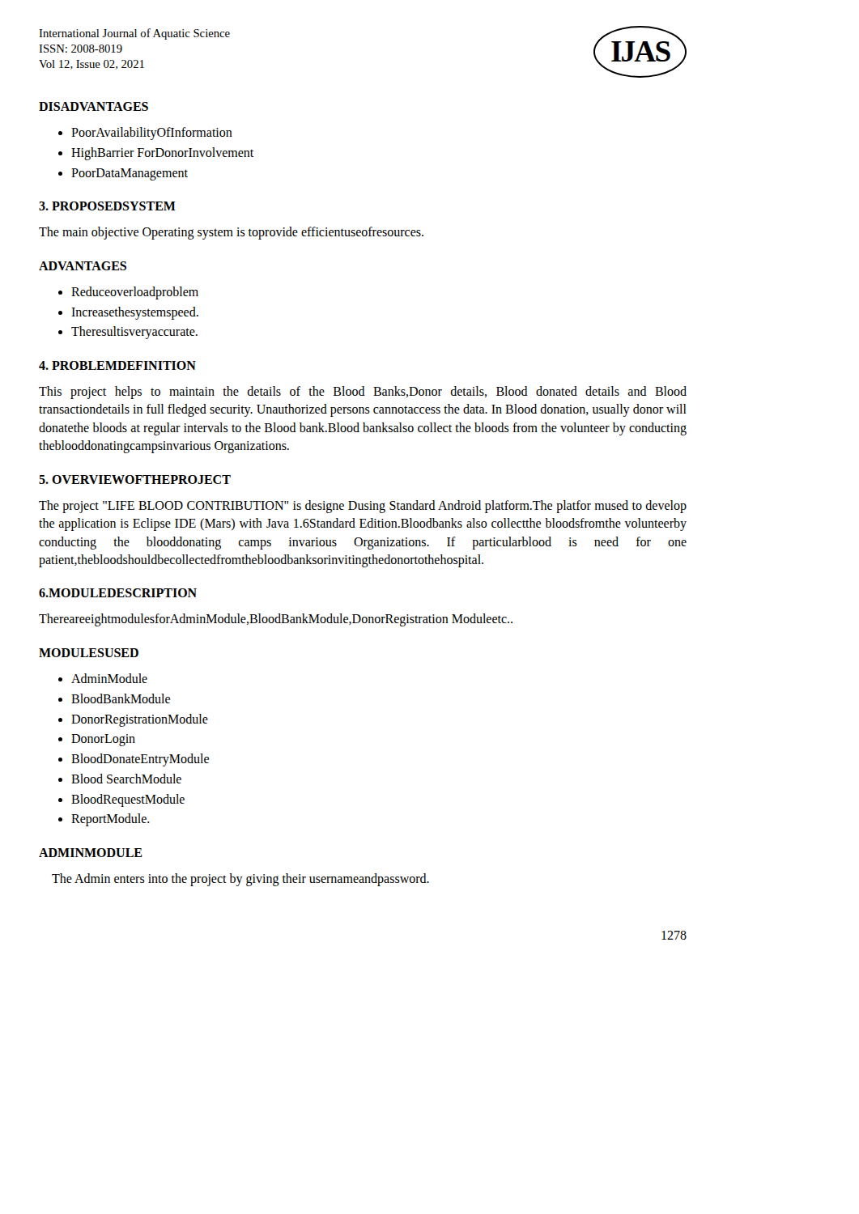International Journal of Aquatic Science
ISSN: 2008-8019
Vol 12, Issue 02, 2021
IJAS
DISADVANTAGES
PoorAvailabilityOfInformation
HighBarrier ForDonorInvolvement
PoorDataManagement
3. PROPOSEDSYSTEM
The main objective Operating system is toprovide efficientuseofresources.
ADVANTAGES
Reduceoverloadproblem
Increasethesystemspeed.
Theresultisveryaccurate.
4. PROBLEMDEFINITION
This project helps to maintain the details of the Blood Banks,Donor details, Blood donated details and Blood transactiondetails in full fledged security. Unauthorized persons cannotaccess the data. In Blood donation, usually donor will donatethe bloods at regular intervals to the Blood bank.Blood banksalso collect the bloods from the volunteer by conducting theblooddonatingcampsinvarious Organizations.
5. OVERVIEWOFTHEPROJECT
The project "LIFE BLOOD CONTRIBUTION" is designe Dusing Standard Android platform.The platfor mused to develop the application is Eclipse IDE (Mars) with Java 1.6Standard Edition.Bloodbanks also collectthe bloodsfromthe volunteerby conducting the blooddonating camps invarious Organizations. If particularblood is need for one patient,thebloodshouldbecollectedfromthebloodbanksorinvitingthedonortothehospital.
6.MODULEDESCRIPTION
ThereareeightmodulesforAdminModule,BloodBankModule,DonorRegistration Moduleetc..
MODULESUSED
AdminModule
BloodBankModule
DonorRegistrationModule
DonorLogin
BloodDonateEntryModule
Blood SearchModule
BloodRequestModule
ReportModule.
ADMINMODULE
The Admin enters into the project by giving their usernameandpassword.
1278